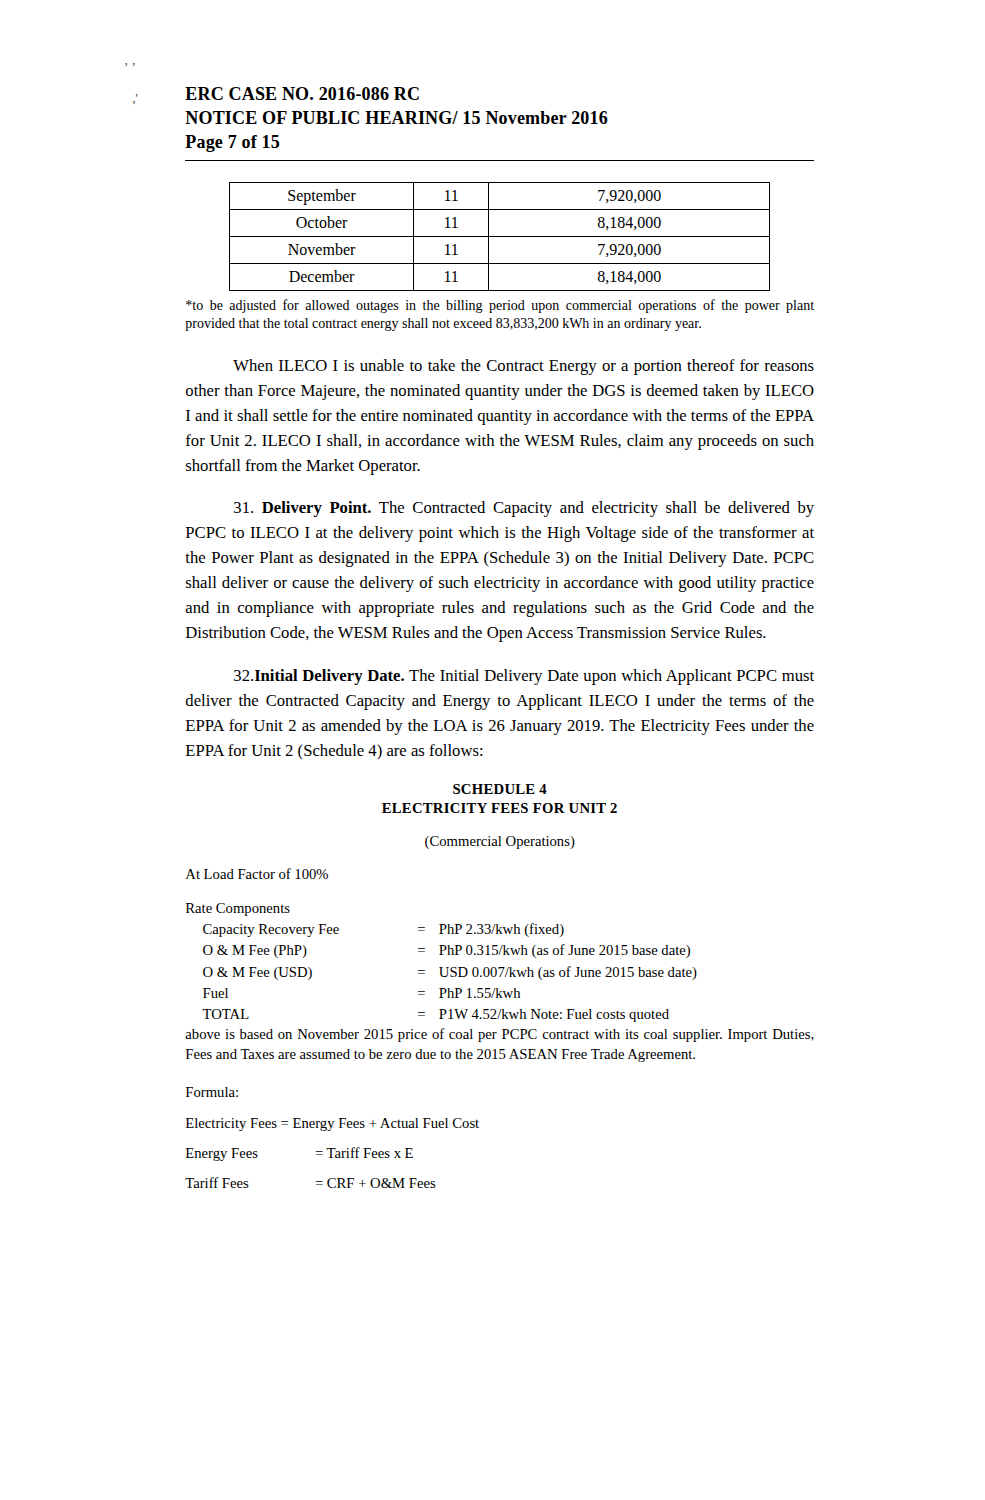, ,
,'
ERC CASE NO. 2016-086 RC NOTICE OF PUBLIC HEARING/ 15 November 2016 Page 7 of 15
| September | 11 | 7,920,000 |
| October | 11 | 8,184,000 |
| November | 11 | 7,920,000 |
| December | 11 | 8,184,000 |
*to be adjusted for allowed outages in the billing period upon commercial operations of the power plant provided that the total contract energy shall not exceed 83,833,200 kWh in an ordinary year.
When ILECO I is unable to take the Contract Energy or a portion thereof for reasons other than Force Majeure, the nominated quantity under the DGS is deemed taken by ILECO I and it shall settle for the entire nominated quantity in accordance with the terms of the EPPA for Unit 2. ILECO I shall, in accordance with the WESM Rules, claim any proceeds on such shortfall from the Market Operator.
31. Delivery Point. The Contracted Capacity and electricity shall be delivered by PCPC to ILECO I at the delivery point which is the High Voltage side of the transformer at the Power Plant as designated in the EPPA (Schedule 3) on the Initial Delivery Date. PCPC shall deliver or cause the delivery of such electricity in accordance with good utility practice and in compliance with appropriate rules and regulations such as the Grid Code and the Distribution Code, the WESM Rules and the Open Access Transmission Service Rules.
32.Initial Delivery Date. The Initial Delivery Date upon which Applicant PCPC must deliver the Contracted Capacity and Energy to Applicant ILECO I under the terms of the EPPA for Unit 2 as amended by the LOA is 26 January 2019. The Electricity Fees under the EPPA for Unit 2 (Schedule 4) are as follows:
SCHEDULE 4
ELECTRICITY FEES FOR UNIT 2
(Commercial Operations)
At Load Factor of 100%
Rate Components
| Capacity Recovery Fee | = | PhP 2.33/kwh (fixed) |
| O & M Fee (PhP) | = | PhP 0.315/kwh (as of June 2015 base date) |
| O & M Fee (USD) | = | USD 0.007/kwh (as of June 2015 base date) |
| Fuel | = | PhP 1.55/kwh |
| TOTAL | = | P1W 4.52/kwh Note: Fuel costs quoted |
above is based on November 2015 price of coal per PCPC contract with its coal supplier. Import Duties, Fees and Taxes are assumed to be zero due to the 2015 ASEAN Free Trade Agreement.
Formula:
Electricity Fees = Energy Fees + Actual Fuel Cost
Energy Fees= Tariff Fees x E
Tariff Fees= CRF + O&M Fees